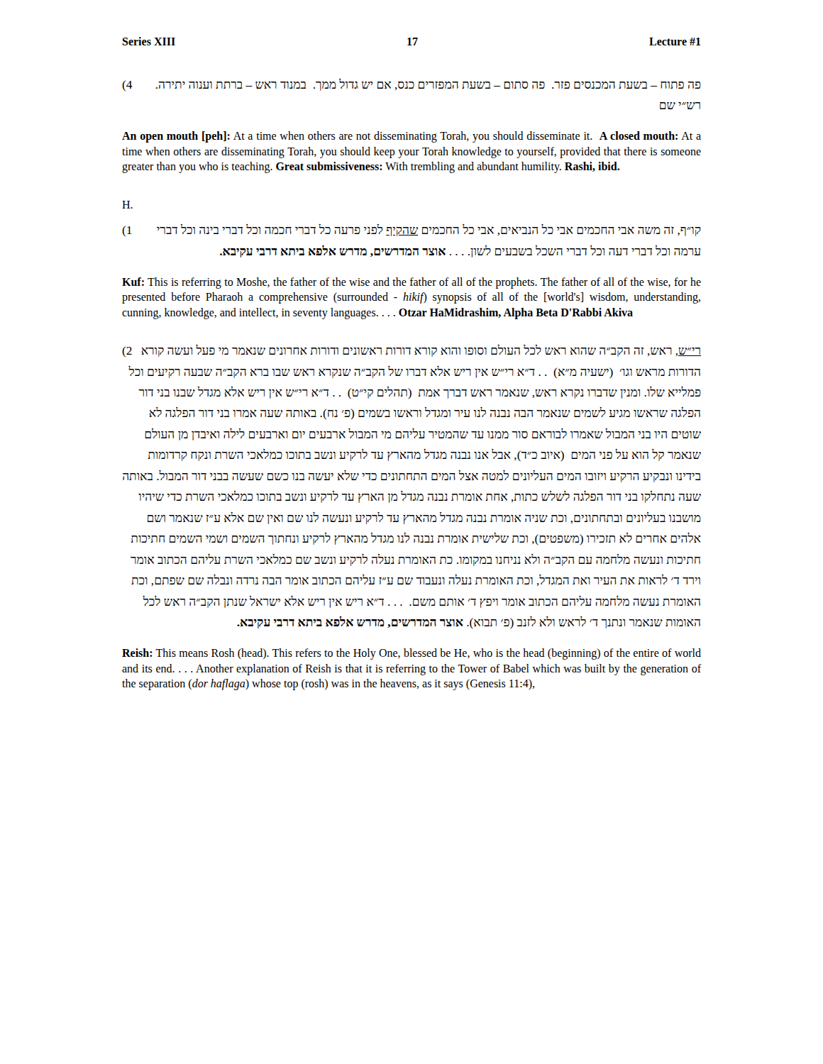Series XIII 17 Lecture #1
(4 פה פתוח – בשעת המכנסים פזר. פה סתום – בשעת המפזרים כנס, אם יש גדול ממך. במנוד ראש – ברתת וענוה יתירה. רש״י שם
An open mouth [peh]: At a time when others are not disseminating Torah, you should disseminate it. A closed mouth: At a time when others are disseminating Torah, you should keep your Torah knowledge to yourself, provided that there is someone greater than you who is teaching. Great submissiveness: With trembling and abundant humility. Rashi, ibid.
H.
(1 קו״ף, זה משה אבי החכמים אבי כל הנביאים, אבי כל החכמים שהקיף לפני פרעה כל דברי חכמה וכל דברי בינה וכל דברי ערמה וכל דברי דעה וכל דברי השכל בשבעים לשון. . . . אוצר המדרשים, מדרש אלפא ביתא דרבי עקיבא.
Kuf: This is referring to Moshe, the father of the wise and the father of all of the prophets. The father of all of the wise, for he presented before Pharaoh a comprehensive (surrounded - hikif) synopsis of all of the [world's] wisdom, understanding, cunning, knowledge, and intellect, in seventy languages. . . . Otzar HaMidrashim, Alpha Beta D'Rabbi Akiva
(2 רי״ש, ראש, זה הקב״ה שהוא ראש לכל העולם וסופו והוא קורא דורות ראשונים ודורות אחרונים שנאמר מי פעל ועשה קורא הדורות מראש וגו׳ (ישעיה מ״א) . . ד״א רי״ש אין ריש אלא דברו של הקב״ה שנקרא ראש שבו ברא הקב״ה שבעה רקיעים וכל פמלייא שלו. ומנין שדברו נקרא ראש, שנאמר ראש דברך אמת (תהלים קי״ט) . . ד״א רי״ש אין ריש אלא מגדל שבנו בני דור הפלגה שראשו מגיע לשמים שנאמר הבה נבנה לנו עיר ומגדל וראשו בשמים (פ׳ נח). באותה שעה אמרו בני דור הפלגה לא שוטים היו בני המבול שאמרו לבוראם סור ממנו עד שהמטיר עליהם מי המבול ארבעים יום וארבעים לילה ואיבדן מן העולם שנאמר קל הוא על פני המים (איוב כ״ד), אבל אנו נבנה מגדל מהארץ עד לרקיע ונשב בתוכו כמלאכי השרת ונקח קרדומות בידינו ונבקיע הרקיע ויזובו המים העליונים למטה אצל המים התחתונים כדי שלא יעשה בנו כשם שעשה בבני דור המבול. באותה שעה נתחלקו בני דור הפלגה לשלש כתות, אחת אומרת נבנה מגדל מן הארץ עד לרקיע ונשב בתוכו כמלאכי השרת כדי שיהיו מושבנו בעליונים ובתחתונים, וכת שניה אומרת נבנה מגדל מהארץ עד לרקיע ונעשה לנו שם ואין שם אלא ע״ז שנאמר ושם אלהים אחרים לא תזכירו (משפטים), וכת שלישית אומרת נבנה לנו מגדל מהארץ לרקיע ונחתוך השמים ושמי השמים חתיכות חתיכות ונעשה מלחמה עם הקב״ה ולא נניחנו במקומו. כת האומרת נעלה לרקיע ונשב שם כמלאכי השרת עליהם הכתוב אומר וירד ד׳ לראות את העיר ואת המגדל, וכת האומרת נעלה ונעבוד שם ע״ז עליהם הכתוב אומר הבה נרדה ונבלה שם שפתם, וכת האומרת נעשה מלחמה עליהם הכתוב אומר ויפץ ד׳ אותם משם. . . . ד״א ריש אין ריש אלא ישראל שנתן הקב״ה ראש לכל האומות שנאמר ונתנך ד׳ לראש ולא לזנב (פ׳ תבוא). אוצר המדרשים, מדרש אלפא ביתא דרבי עקיבא.
Reish: This means Rosh (head). This refers to the Holy One, blessed be He, who is the head (beginning) of the entire of world and its end. . . . Another explanation of Reish is that it is referring to the Tower of Babel which was built by the generation of the separation (dor haflaga) whose top (rosh) was in the heavens, as it says (Genesis 11:4),